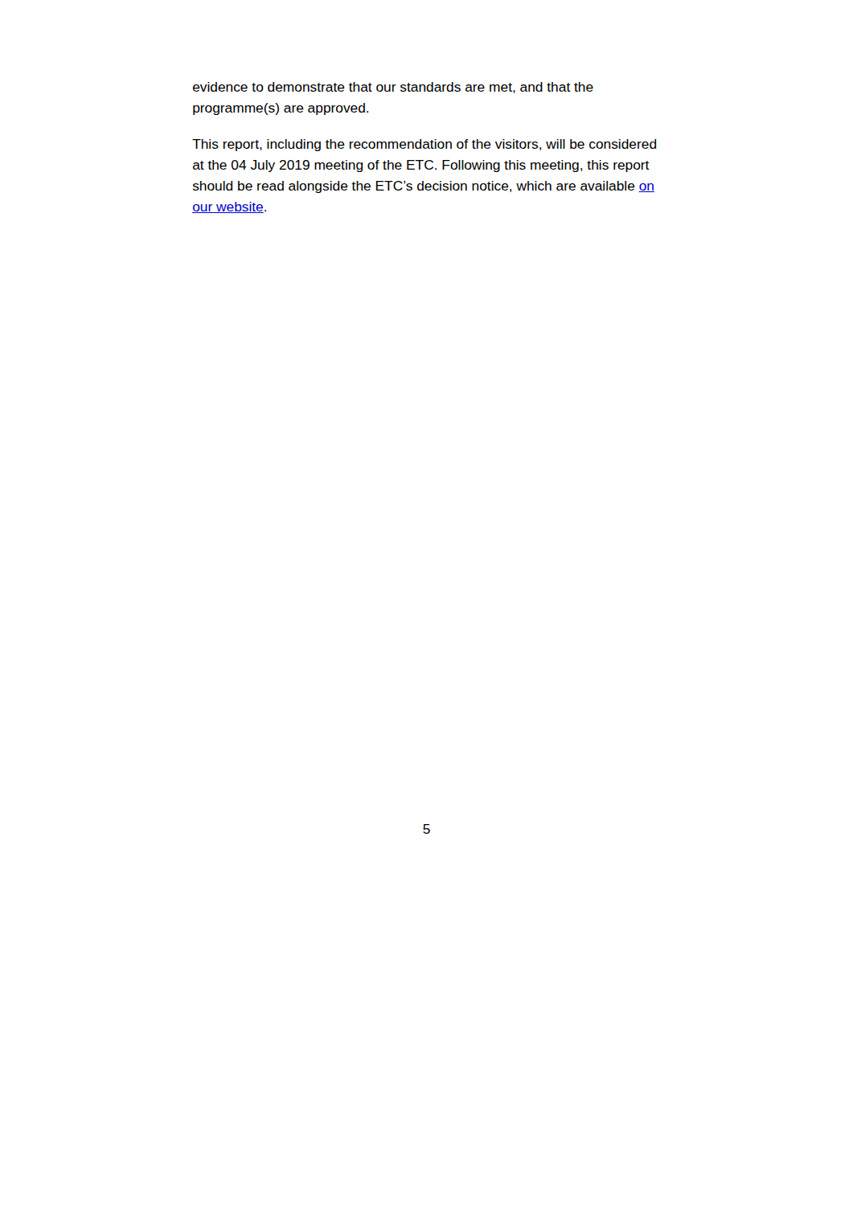evidence to demonstrate that our standards are met, and that the programme(s) are approved.
This report, including the recommendation of the visitors, will be considered at the 04 July 2019 meeting of the ETC. Following this meeting, this report should be read alongside the ETC’s decision notice, which are available on our website.
5